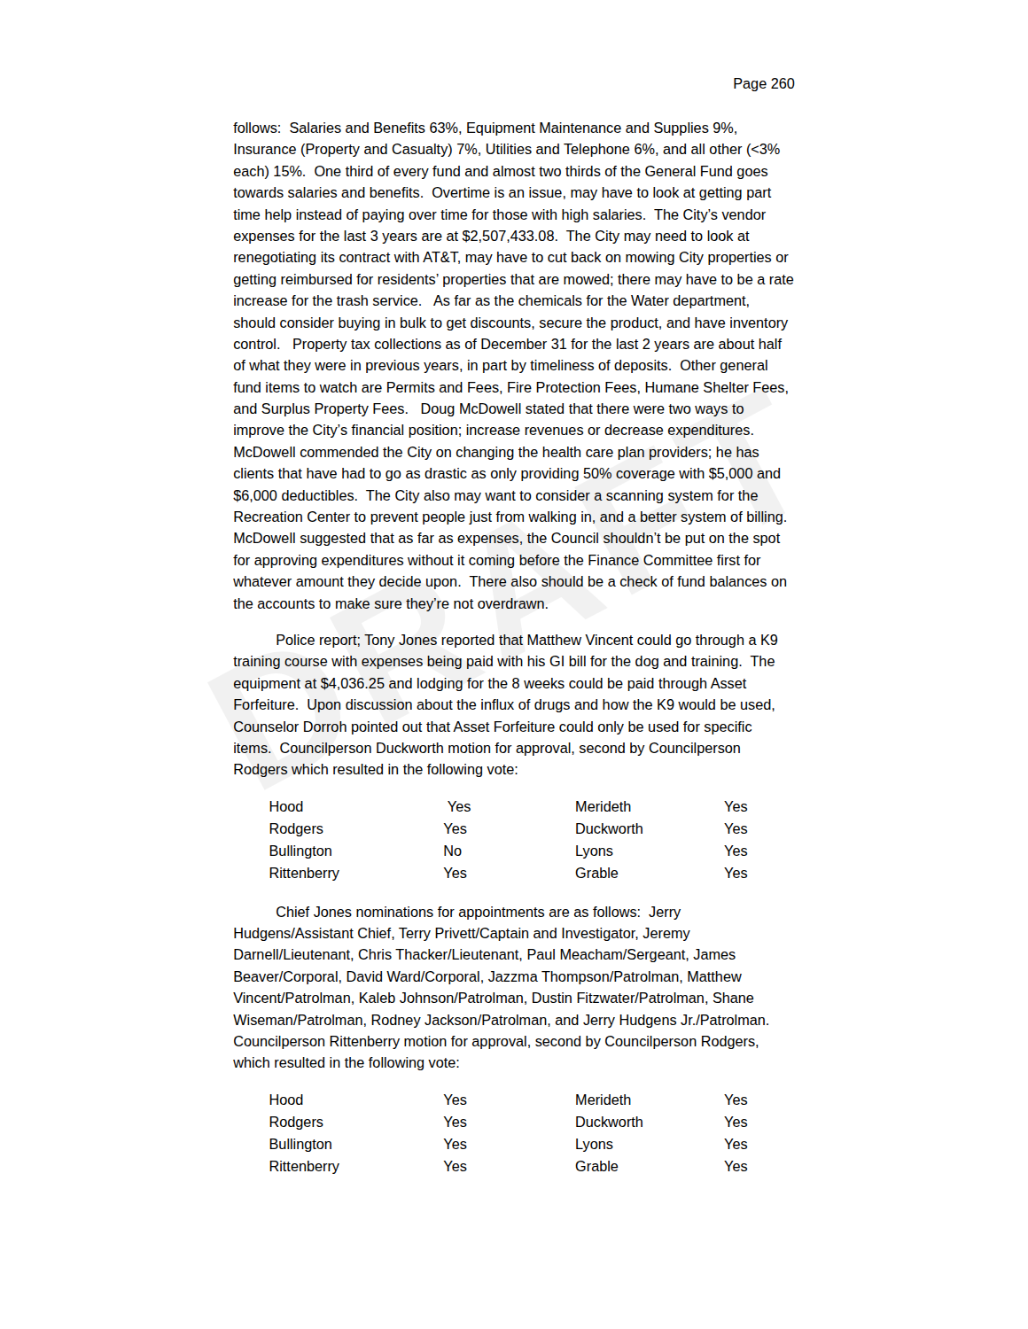DRAFT
Page 260
follows: Salaries and Benefits 63%, Equipment Maintenance and Supplies 9%, Insurance (Property and Casualty) 7%, Utilities and Telephone 6%, and all other (<3% each) 15%. One third of every fund and almost two thirds of the General Fund goes towards salaries and benefits. Overtime is an issue, may have to look at getting part time help instead of paying over time for those with high salaries. The City’s vendor expenses for the last 3 years are at $2,507,433.08. The City may need to look at renegotiating its contract with AT&T, may have to cut back on mowing City properties or getting reimbursed for residents’ properties that are mowed; there may have to be a rate increase for the trash service. As far as the chemicals for the Water department, should consider buying in bulk to get discounts, secure the product, and have inventory control. Property tax collections as of December 31 for the last 2 years are about half of what they were in previous years, in part by timeliness of deposits. Other general fund items to watch are Permits and Fees, Fire Protection Fees, Humane Shelter Fees, and Surplus Property Fees. Doug McDowell stated that there were two ways to improve the City’s financial position; increase revenues or decrease expenditures. McDowell commended the City on changing the health care plan providers; he has clients that have had to go as drastic as only providing 50% coverage with $5,000 and $6,000 deductibles. The City also may want to consider a scanning system for the Recreation Center to prevent people just from walking in, and a better system of billing. McDowell suggested that as far as expenses, the Council shouldn’t be put on the spot for approving expenditures without it coming before the Finance Committee first for whatever amount they decide upon. There also should be a check of fund balances on the accounts to make sure they’re not overdrawn.
Police report; Tony Jones reported that Matthew Vincent could go through a K9 training course with expenses being paid with his GI bill for the dog and training. The equipment at $4,036.25 and lodging for the 8 weeks could be paid through Asset Forfeiture. Upon discussion about the influx of drugs and how the K9 would be used, Counselor Dorroh pointed out that Asset Forfeiture could only be used for specific items. Councilperson Duckworth motion for approval, second by Councilperson Rodgers which resulted in the following vote:
| Hood | Yes | Merideth | Yes |
| Rodgers | Yes | Duckworth | Yes |
| Bullington | No | Lyons | Yes |
| Rittenberry | Yes | Grable | Yes |
Chief Jones nominations for appointments are as follows: Jerry Hudgens/Assistant Chief, Terry Privett/Captain and Investigator, Jeremy Darnell/Lieutenant, Chris Thacker/Lieutenant, Paul Meacham/Sergeant, James Beaver/Corporal, David Ward/Corporal, Jazzma Thompson/Patrolman, Matthew Vincent/Patrolman, Kaleb Johnson/Patrolman, Dustin Fitzwater/Patrolman, Shane Wiseman/Patrolman, Rodney Jackson/Patrolman, and Jerry Hudgens Jr./Patrolman. Councilperson Rittenberry motion for approval, second by Councilperson Rodgers, which resulted in the following vote:
| Hood | Yes | Merideth | Yes |
| Rodgers | Yes | Duckworth | Yes |
| Bullington | Yes | Lyons | Yes |
| Rittenberry | Yes | Grable | Yes |